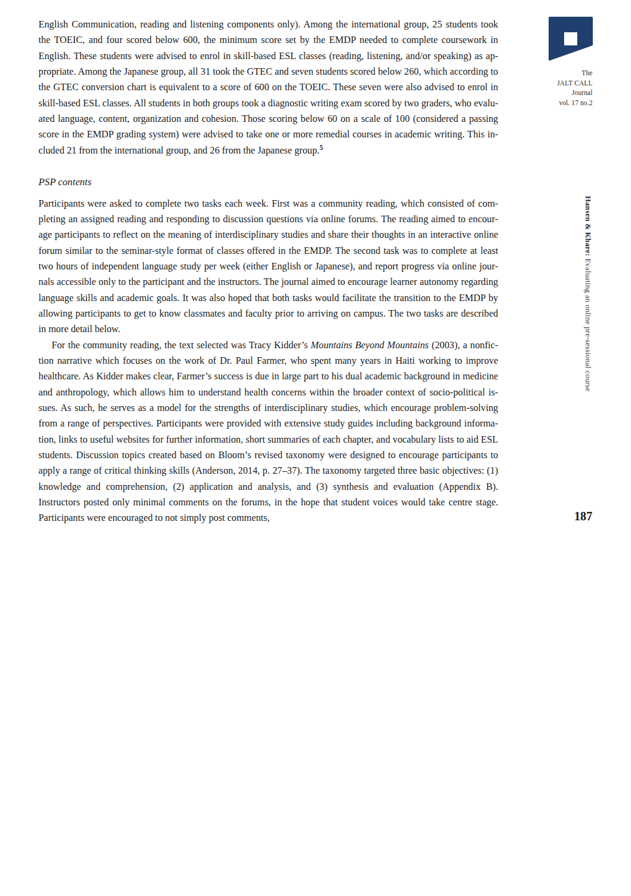English Communication, reading and listening components only). Among the international group, 25 students took the TOEIC, and four scored below 600, the minimum score set by the EMDP needed to complete coursework in English. These students were advised to enrol in skill-based ESL classes (reading, listening, and/or speaking) as appropriate. Among the Japanese group, all 31 took the GTEC and seven students scored below 260, which according to the GTEC conversion chart is equivalent to a score of 600 on the TOEIC. These seven were also advised to enrol in skill-based ESL classes. All students in both groups took a diagnostic writing exam scored by two graders, who evaluated language, content, organization and cohesion. Those scoring below 60 on a scale of 100 (considered a passing score in the EMDP grading system) were advised to take one or more remedial courses in academic writing. This included 21 from the international group, and 26 from the Japanese group.5
PSP contents
Participants were asked to complete two tasks each week. First was a community reading, which consisted of completing an assigned reading and responding to discussion questions via online forums. The reading aimed to encourage participants to reflect on the meaning of interdisciplinary studies and share their thoughts in an interactive online forum similar to the seminar-style format of classes offered in the EMDP. The second task was to complete at least two hours of independent language study per week (either English or Japanese), and report progress via online journals accessible only to the participant and the instructors. The journal aimed to encourage learner autonomy regarding language skills and academic goals. It was also hoped that both tasks would facilitate the transition to the EMDP by allowing participants to get to know classmates and faculty prior to arriving on campus. The two tasks are described in more detail below.
For the community reading, the text selected was Tracy Kidder’s Mountains Beyond Mountains (2003), a nonfiction narrative which focuses on the work of Dr. Paul Farmer, who spent many years in Haiti working to improve healthcare. As Kidder makes clear, Farmer’s success is due in large part to his dual academic background in medicine and anthropology, which allows him to understand health concerns within the broader context of socio-political issues. As such, he serves as a model for the strengths of interdisciplinary studies, which encourage problem-solving from a range of perspectives. Participants were provided with extensive study guides including background information, links to useful websites for further information, short summaries of each chapter, and vocabulary lists to aid ESL students. Discussion topics created based on Bloom’s revised taxonomy were designed to encourage participants to apply a range of critical thinking skills (Anderson, 2014, p. 27–37). The taxonomy targeted three basic objectives: (1) knowledge and comprehension, (2) application and analysis, and (3) synthesis and evaluation (Appendix B). Instructors posted only minimal comments on the forums, in the hope that student voices would take centre stage. Participants were encouraged to not simply post comments,
The
JALT CALL
Journal
vol. 17 no.2
Hansen & Khare: Evaluating an online pre-sessional course
187